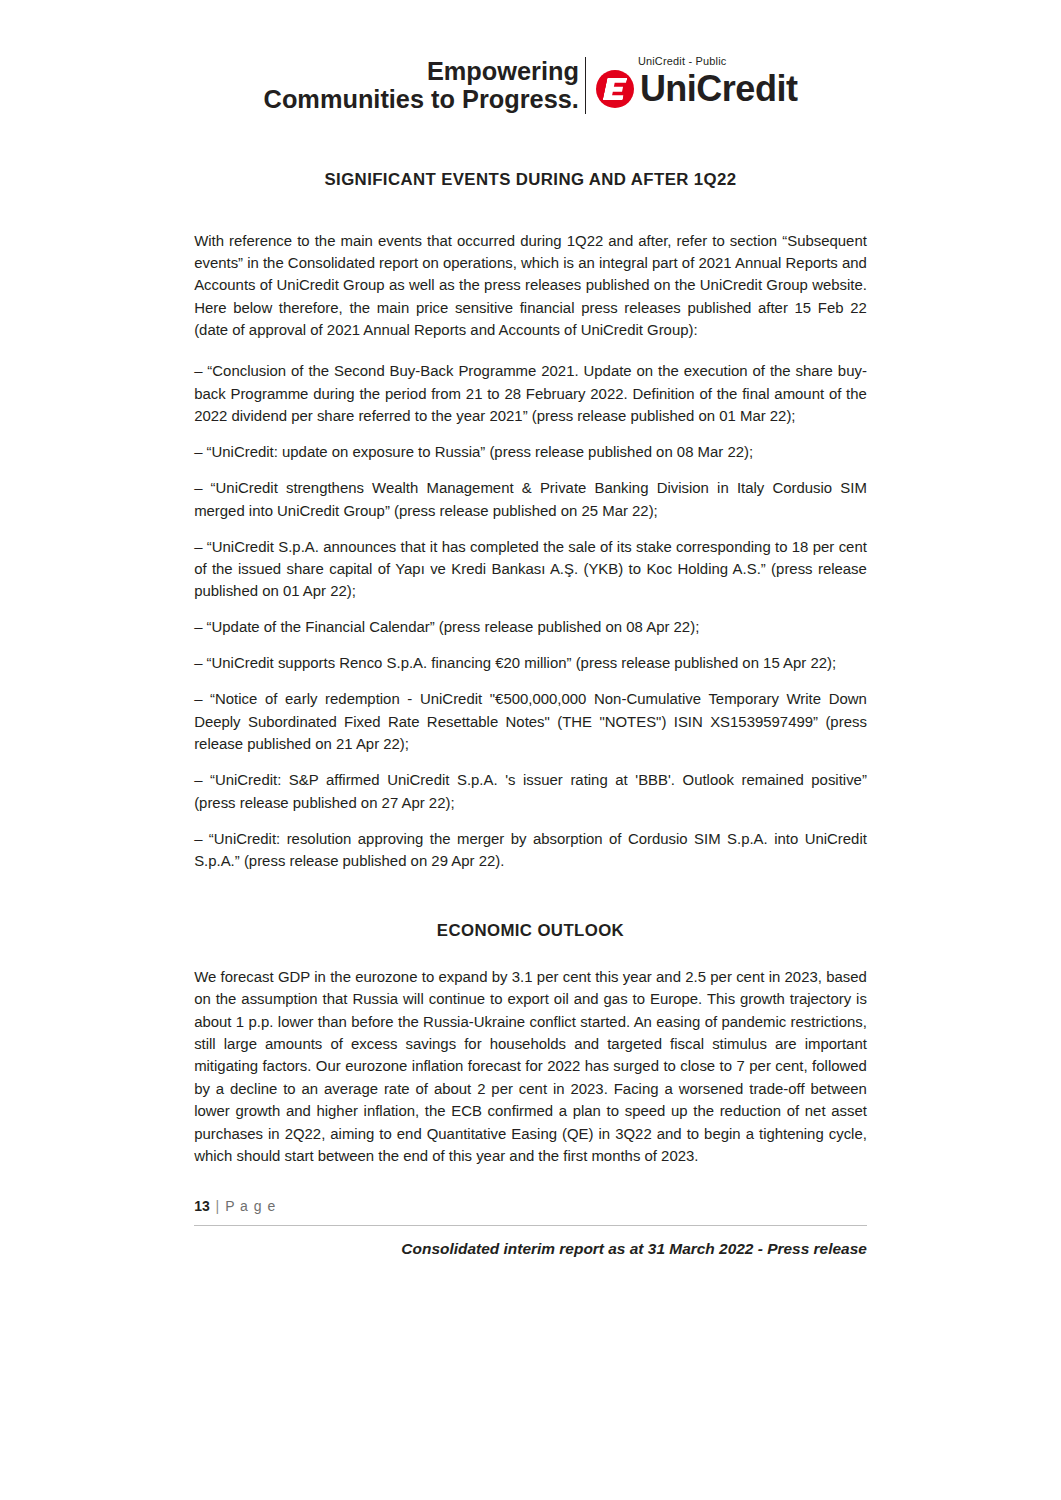Empowering
Communities to Progress.
UniCredit - Public
UniCredit
SIGNIFICANT EVENTS DURING AND AFTER 1Q22
With reference to the main events that occurred during 1Q22 and after, refer to section “Subsequent events” in the Consolidated report on operations, which is an integral part of 2021 Annual Reports and Accounts of UniCredit Group as well as the press releases published on the UniCredit Group website. Here below therefore, the main price sensitive financial press releases published after 15 Feb 22 (date of approval of 2021 Annual Reports and Accounts of UniCredit Group):
– “Conclusion of the Second Buy-Back Programme 2021. Update on the execution of the share buy-back Programme during the period from 21 to 28 February 2022. Definition of the final amount of the 2022 dividend per share referred to the year 2021” (press release published on 01 Mar 22);
– “UniCredit: update on exposure to Russia” (press release published on 08 Mar 22);
– “UniCredit strengthens Wealth Management & Private Banking Division in Italy Cordusio SIM merged into UniCredit Group” (press release published on 25 Mar 22);
– “UniCredit S.p.A. announces that it has completed the sale of its stake corresponding to 18 per cent of the issued share capital of Yapı ve Kredi Bankası A.Ş. (YKB) to Koc Holding A.S.” (press release published on 01 Apr 22);
– “Update of the Financial Calendar” (press release published on 08 Apr 22);
– “UniCredit supports Renco S.p.A. financing €20 million” (press release published on 15 Apr 22);
– “Notice of early redemption - UniCredit "€500,000,000 Non-Cumulative Temporary Write Down Deeply Subordinated Fixed Rate Resettable Notes" (THE "NOTES") ISIN XS1539597499” (press release published on 21 Apr 22);
– “UniCredit: S&P affirmed UniCredit S.p.A. 's issuer rating at 'BBB'. Outlook remained positive” (press release published on 27 Apr 22);
– “UniCredit: resolution approving the merger by absorption of Cordusio SIM S.p.A. into UniCredit S.p.A.” (press release published on 29 Apr 22).
ECONOMIC OUTLOOK
We forecast GDP in the eurozone to expand by 3.1 per cent this year and 2.5 per cent in 2023, based on the assumption that Russia will continue to export oil and gas to Europe. This growth trajectory is about 1 p.p. lower than before the Russia-Ukraine conflict started. An easing of pandemic restrictions, still large amounts of excess savings for households and targeted fiscal stimulus are important mitigating factors. Our eurozone inflation forecast for 2022 has surged to close to 7 per cent, followed by a decline to an average rate of about 2 per cent in 2023. Facing a worsened trade-off between lower growth and higher inflation, the ECB confirmed a plan to speed up the reduction of net asset purchases in 2Q22, aiming to end Quantitative Easing (QE) in 3Q22 and to begin a tightening cycle, which should start between the end of this year and the first months of 2023.
13 | P a g e
Consolidated interim report as at 31 March 2022 - Press release